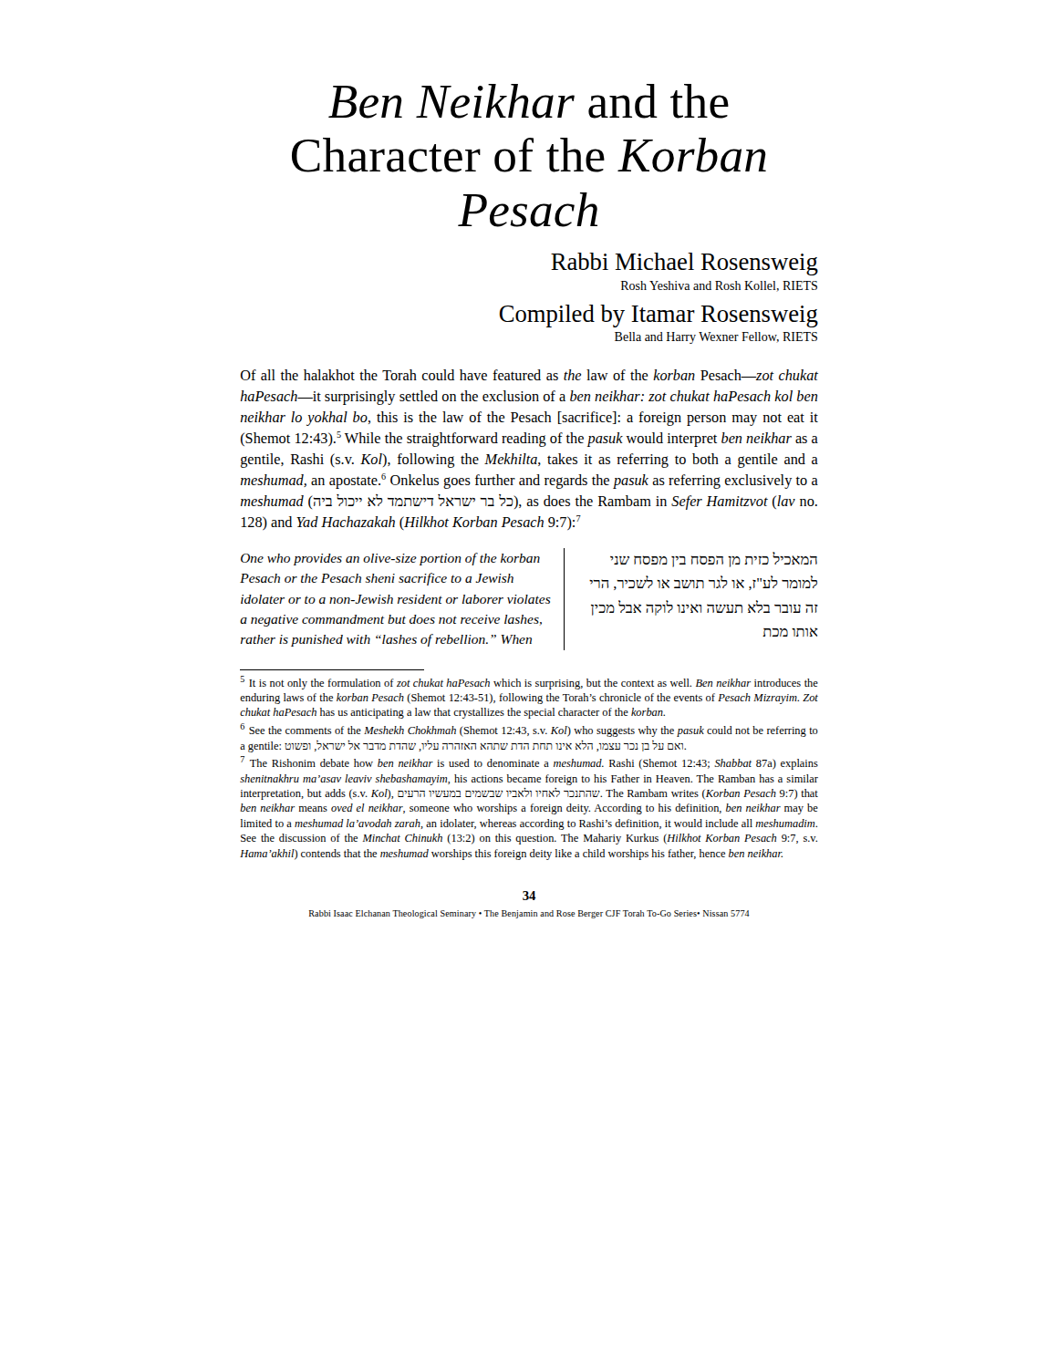Ben Neikhar and the Character of the Korban Pesach
Rabbi Michael Rosensweig
Rosh Yeshiva and Rosh Kollel, RIETS
Compiled by Itamar Rosensweig
Bella and Harry Wexner Fellow, RIETS
Of all the halakhot the Torah could have featured as the law of the korban Pesach—zot chukat haPesach—it surprisingly settled on the exclusion of a ben neikhar: zot chukat haPesach kol ben neikhar lo yokhal bo, this is the law of the Pesach [sacrifice]: a foreign person may not eat it (Shemot 12:43).5 While the straightforward reading of the pasuk would interpret ben neikhar as a gentile, Rashi (s.v. Kol), following the Mekhilta, takes it as referring to both a gentile and a meshumad, an apostate.6 Onkelus goes further and regards the pasuk as referring exclusively to a meshumad (כל בר ישראל דישתמד לא ייכול ביה), as does the Rambam in Sefer Hamitzvot (lav no. 128) and Yad Hachazakah (Hilkhot Korban Pesach 9:7):7
| One who provides an olive-size portion of the korban Pesach or the Pesach sheni sacrifice to a Jewish idolater or to a non-Jewish resident or laborer violates a negative commandment but does not receive lashes, rather is punished with “lashes of rebellion.” When | המאכיל כזית מן הפסח בין מפסח שני למומר לע"ז, או לגר תושב או לשכיר, הרי זה עובר בלא תעשה ואינו לוקה אבל מכין אותו מכת |
5 It is not only the formulation of zot chukat haPesach which is surprising, but the context as well. Ben neikhar introduces the enduring laws of the korban Pesach (Shemot 12:43-51), following the Torah’s chronicle of the events of Pesach Mizrayim. Zot chukat haPesach has us anticipating a law that crystallizes the special character of the korban.
6 See the comments of the Meshekh Chokhmah (Shemot 12:43, s.v. Kol) who suggests why the pasuk could not be referring to a gentile: ואם על בן נכר עצמו, הלא אינו תחת הדת שתהא האזהרה עליו, שהדת מדבר אל ישראל, ופשוט.
7 The Rishonim debate how ben neikhar is used to denominate a meshumad. Rashi (Shemot 12:43; Shabbat 87a) explains shenitnakhru ma’asav leaviv shebashamayim, his actions became foreign to his Father in Heaven. The Ramban has a similar interpretation, but adds (s.v. Kol), שהתנכר לאחיו ולאביו שבשמים במעשיו הרעים. The Rambam writes (Korban Pesach 9:7) that ben neikhar means oved el neikhar, someone who worships a foreign deity. According to his definition, ben neikhar may be limited to a meshumad la’avodah zarah, an idolater, whereas according to Rashi’s definition, it would include all meshumadim. See the discussion of the Minchat Chinukh (13:2) on this question. The Mahariy Kurkus (Hilkhot Korban Pesach 9:7, s.v. Hama’akhil) contends that the meshumad worships this foreign deity like a child worships his father, hence ben neikhar.
34
Rabbi Isaac Elchanan Theological Seminary • The Benjamin and Rose Berger CJF Torah To-Go Series• Nissan 5774